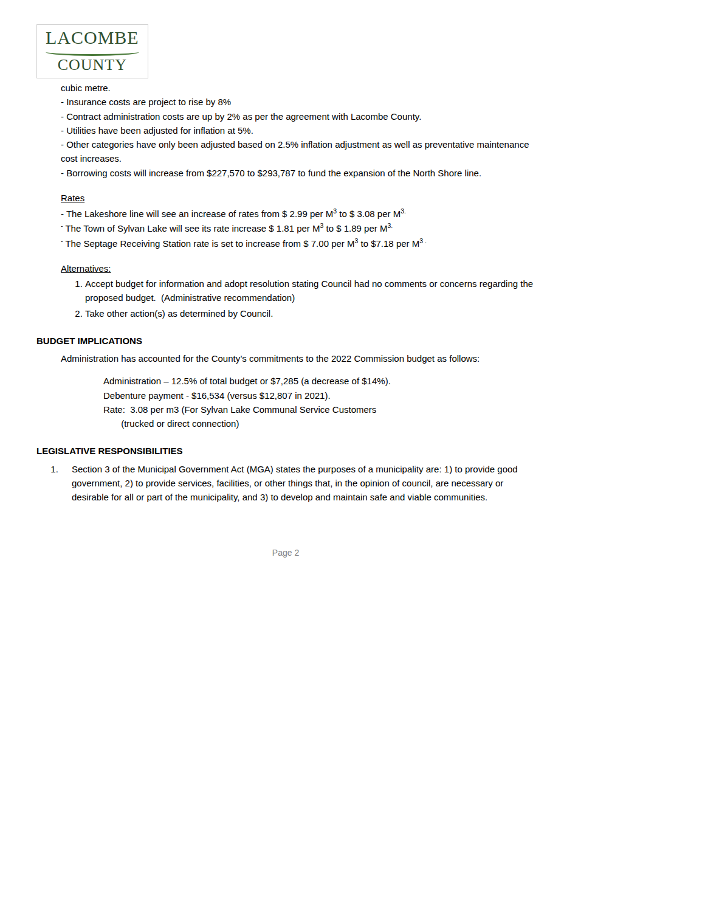LACOMBE
COUNTY
cubic metre.
- Insurance costs are project to rise by 8%
- Contract administration costs are up by 2% as per the agreement with Lacombe County.
- Utilities have been adjusted for inflation at 5%.
- Other categories have only been adjusted based on 2.5% inflation adjustment as well as preventative maintenance cost increases.
- Borrowing costs will increase from $227,570 to $293,787 to fund the expansion of the North Shore line.
Rates
- The Lakeshore line will see an increase of rates from $ 2.99 per M3 to $ 3.08 per M3.
- The Town of Sylvan Lake will see its rate increase $ 1.81 per M3 to $ 1.89 per M3.
- The Septage Receiving Station rate is set to increase from $ 7.00 per M3 to $7.18 per M3 .
Alternatives:
Accept budget for information and adopt resolution stating Council had no comments or concerns regarding the proposed budget. (Administrative recommendation)
Take other action(s) as determined by Council.
BUDGET IMPLICATIONS
Administration has accounted for the County’s commitments to the 2022 Commission budget as follows:
Administration – 12.5% of total budget or $7,285 (a decrease of $14%).
Debenture payment - $16,534 (versus $12,807 in 2021).
Rate: 3.08 per m3 (For Sylvan Lake Communal Service Customers
(trucked or direct connection)
LEGISLATIVE RESPONSIBILITIES
Section 3 of the Municipal Government Act (MGA) states the purposes of a municipality are: 1) to provide good government, 2) to provide services, facilities, or other things that, in the opinion of council, are necessary or desirable for all or part of the municipality, and 3) to develop and maintain safe and viable communities.
Page 2